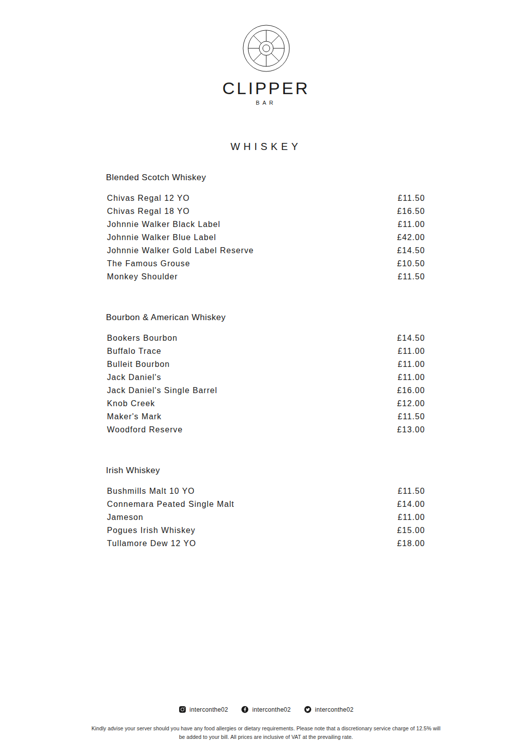CLIPPER
BAR
WHISKEY
Blended Scotch Whiskey
Chivas Regal 12 YO£11.50
Chivas Regal 18 YO£16.50
Johnnie Walker Black Label£11.00
Johnnie Walker Blue Label£42.00
Johnnie Walker Gold Label Reserve£14.50
The Famous Grouse£10.50
Monkey Shoulder£11.50
Bourbon & American Whiskey
Bookers Bourbon£14.50
Buffalo Trace£11.00
Bulleit Bourbon£11.00
Jack Daniel's£11.00
Jack Daniel's Single Barrel£16.00
Knob Creek£12.00
Maker's Mark£11.50
Woodford Reserve£13.00
Irish Whiskey
Bushmills Malt 10 YO£11.50
Connemara Peated Single Malt£14.00
Jameson£11.00
Pogues Irish Whiskey£15.00
Tullamore Dew 12 YO£18.00
interconthe02 interconthe02 interconthe02
Kindly advise your server should you have any food allergies or dietary requirements. Please note that a discretionary service charge of 12.5% will be added to your bill. All prices are inclusive of VAT at the prevailing rate.